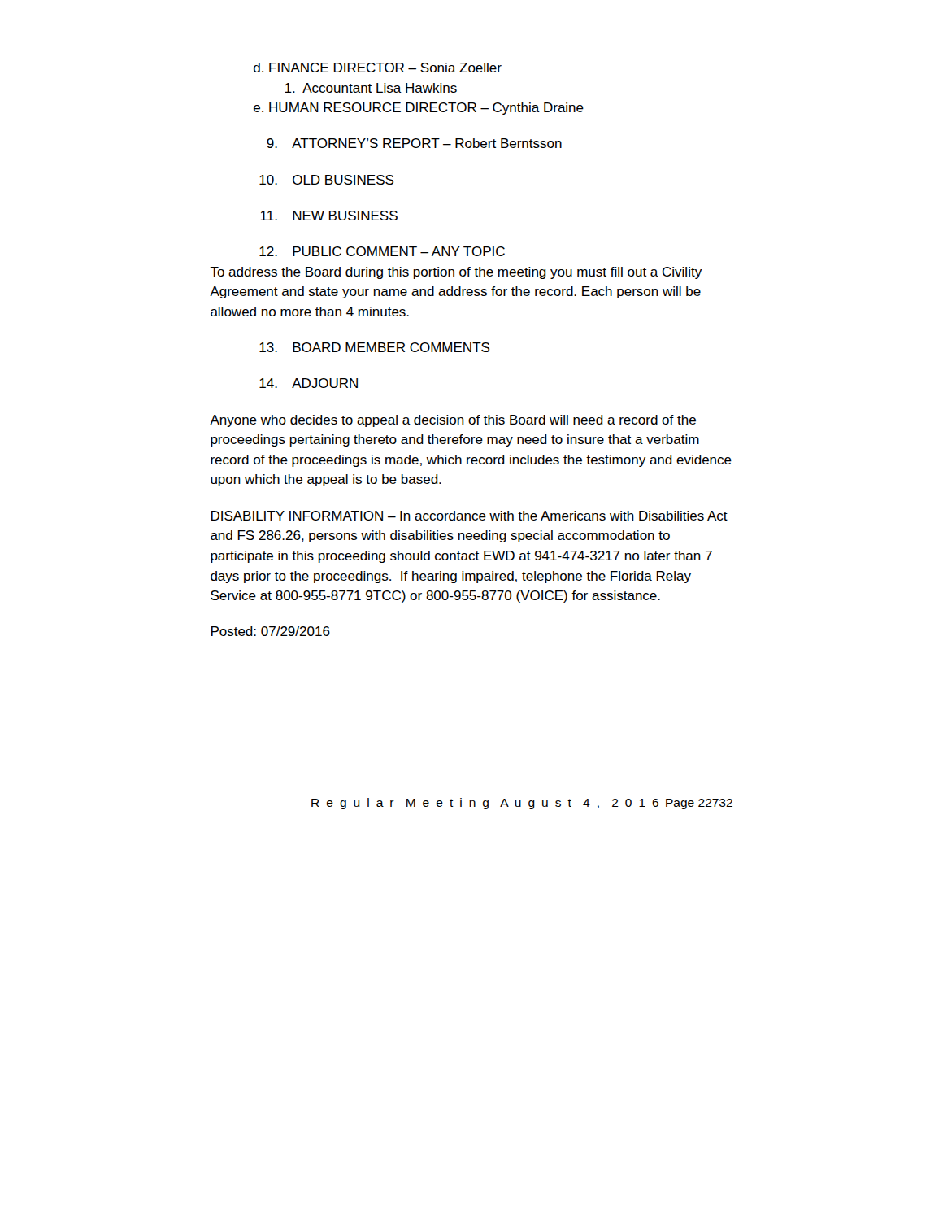d. FINANCE DIRECTOR – Sonia Zoeller
1. Accountant Lisa Hawkins
e. HUMAN RESOURCE DIRECTOR – Cynthia Draine
9.
ATTORNEY’S REPORT – Robert Berntsson
10.
OLD BUSINESS
11.
NEW BUSINESS
12.
PUBLIC COMMENT – ANY TOPIC
To address the Board during this portion of the meeting you must fill out a Civility Agreement and state your name and address for the record. Each person will be allowed no more than 4 minutes.
13.
BOARD MEMBER COMMENTS
14.
ADJOURN
Anyone who decides to appeal a decision of this Board will need a record of the proceedings pertaining thereto and therefore may need to insure that a verbatim record of the proceedings is made, which record includes the testimony and evidence upon which the appeal is to be based.
DISABILITY INFORMATION – In accordance with the Americans with Disabilities Act and FS 286.26, persons with disabilities needing special accommodation to participate in this proceeding should contact EWD at 941-474-3217 no later than 7 days prior to the proceedings. If hearing impaired, telephone the Florida Relay Service at 800-955-8771 9TCC) or 800-955-8770 (VOICE) for assistance.
Posted: 07/29/2016
R e g u l a r M e e t i n g A u g u s t 4 , 2 0 1 6 Page 22732